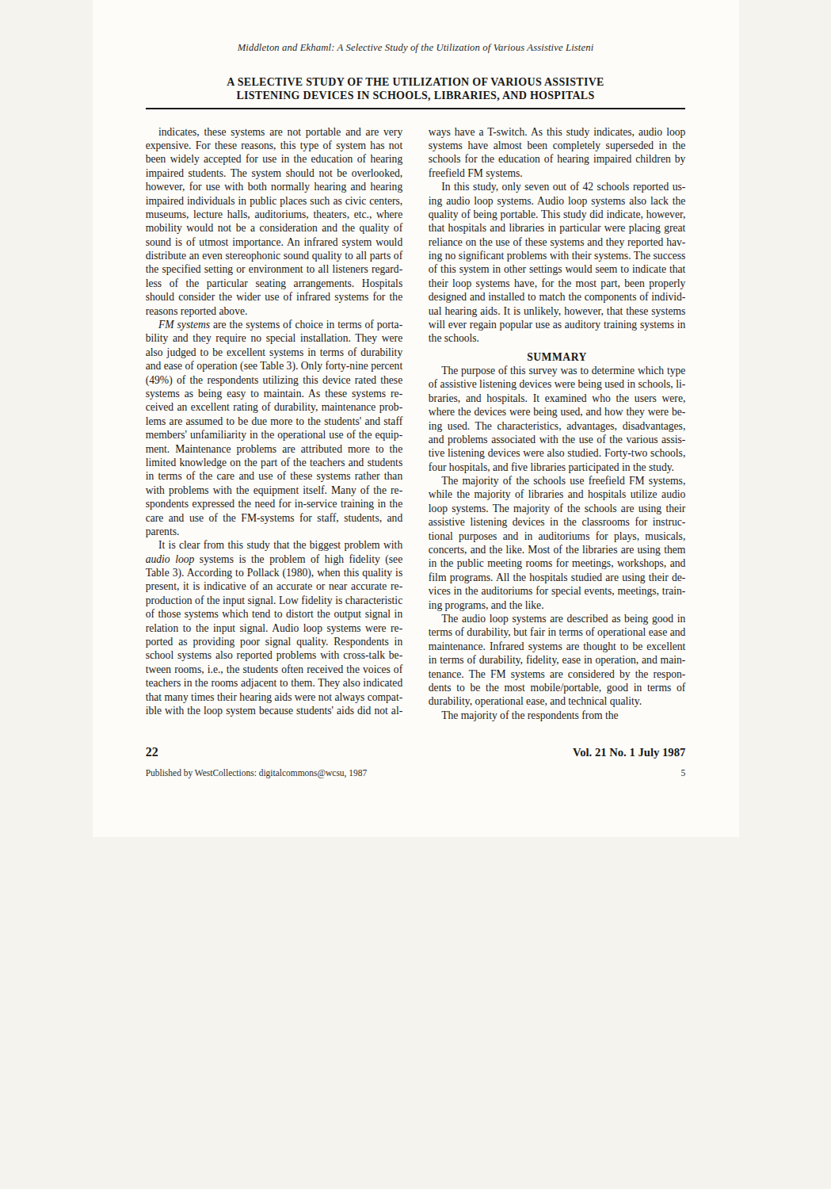Middleton and Ekhaml: A Selective Study of the Utilization of Various Assistive Listeni
A Selective Study of the Utilization of Various Assistive
Listening Devices in Schools, Libraries, and Hospitals
indicates, these systems are not portable and are very expensive. For these reasons, this type of system has not been widely accepted for use in the education of hearing impaired students. The system should not be overlooked, however, for use with both normally hearing and hearing impaired individuals in public places such as civic centers, museums, lecture halls, auditoriums, theaters, etc., where mobility would not be a consideration and the quality of sound is of utmost importance. An infrared system would distribute an even stereophonic sound quality to all parts of the specified setting or environment to all listeners regardless of the particular seating arrangements. Hospitals should consider the wider use of infrared systems for the reasons reported above.
FM systems are the systems of choice in terms of portability and they require no special installation. They were also judged to be excellent systems in terms of durability and ease of operation (see Table 3). Only forty-nine percent (49%) of the respondents utilizing this device rated these systems as being easy to maintain. As these systems received an excellent rating of durability, maintenance problems are assumed to be due more to the students' and staff members' unfamiliarity in the operational use of the equipment. Maintenance problems are attributed more to the limited knowledge on the part of the teachers and students in terms of the care and use of these systems rather than with problems with the equipment itself. Many of the respondents expressed the need for in-service training in the care and use of the FM-systems for staff, students, and parents.
It is clear from this study that the biggest problem with audio loop systems is the problem of high fidelity (see Table 3). According to Pollack (1980), when this quality is present, it is indicative of an accurate or near accurate reproduction of the input signal. Low fidelity is characteristic of those systems which tend to distort the output signal in relation to the input signal. Audio loop systems were reported as providing poor signal quality. Respondents in school systems also reported problems with cross-talk between rooms, i.e., the students often received the voices of teachers in the rooms adjacent to them. They also indicated that many times their hearing aids were not always compatible with the loop system because students' aids did not always have a T-switch. As this study indicates, audio loop systems have almost been completely superseded in the schools for the education of hearing impaired children by freefield FM systems.
In this study, only seven out of 42 schools reported using audio loop systems. Audio loop systems also lack the quality of being portable. This study did indicate, however, that hospitals and libraries in particular were placing great reliance on the use of these systems and they reported having no significant problems with their systems. The success of this system in other settings would seem to indicate that their loop systems have, for the most part, been properly designed and installed to match the components of individual hearing aids. It is unlikely, however, that these systems will ever regain popular use as auditory training systems in the schools.
Summary
The purpose of this survey was to determine which type of assistive listening devices were being used in schools, libraries, and hospitals. It examined who the users were, where the devices were being used, and how they were being used. The characteristics, advantages, disadvantages, and problems associated with the use of the various assistive listening devices were also studied. Forty-two schools, four hospitals, and five libraries participated in the study.
The majority of the schools use freefield FM systems, while the majority of libraries and hospitals utilize audio loop systems. The majority of the schools are using their assistive listening devices in the classrooms for instructional purposes and in auditoriums for plays, musicals, concerts, and the like. Most of the libraries are using them in the public meeting rooms for meetings, workshops, and film programs. All the hospitals studied are using their devices in the auditoriums for special events, meetings, training programs, and the like.
The audio loop systems are described as being good in terms of durability, but fair in terms of operational ease and maintenance. Infrared systems are thought to be excellent in terms of durability, fidelity, ease in operation, and maintenance. The FM systems are considered by the respondents to be the most mobile/portable, good in terms of durability, operational ease, and technical quality.
The majority of the respondents from the
22
Vol. 21 No. 1 July 1987
Published by WestCollections: digitalcommons@wcsu, 1987
5